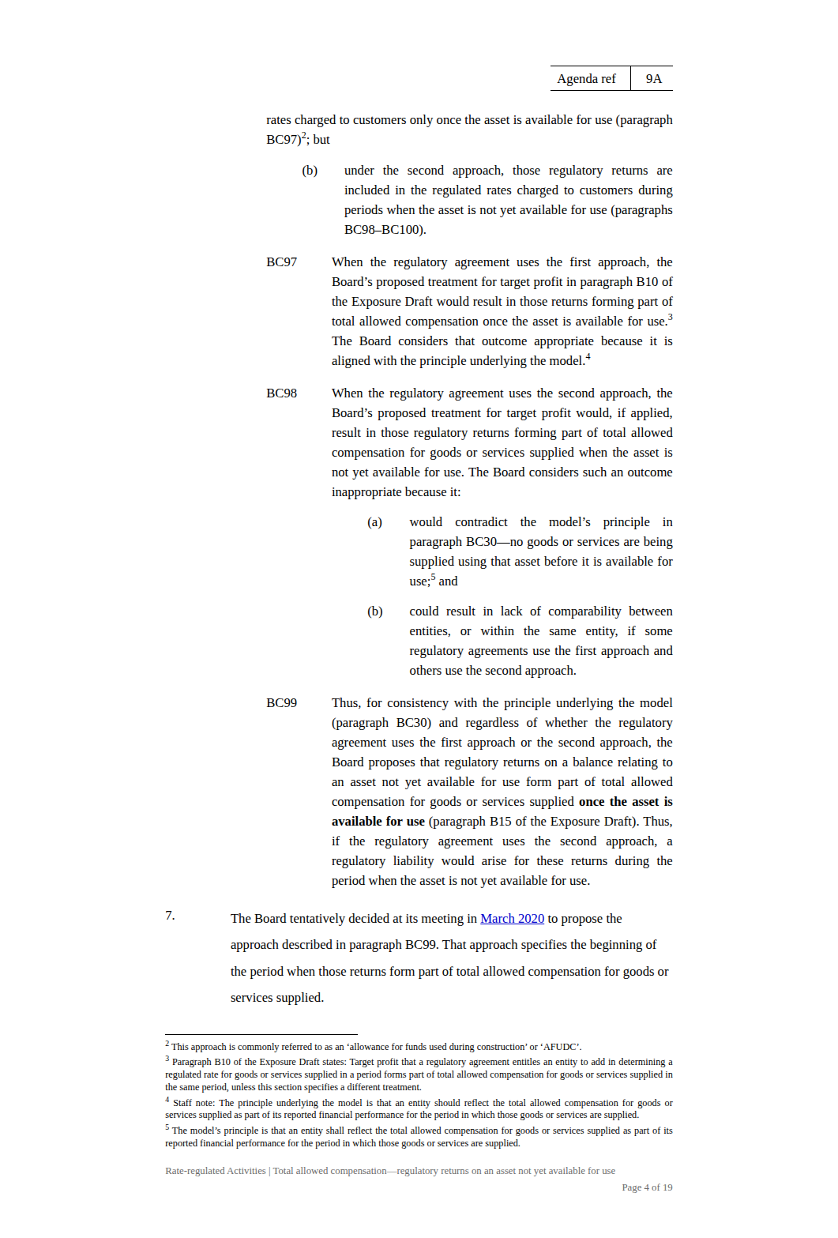Agenda ref
9A
rates charged to customers only once the asset is available for use (paragraph BC97)2; but
(b)
under the second approach, those regulatory returns are included in the regulated rates charged to customers during periods when the asset is not yet available for use (paragraphs BC98–BC100).
BC97
When the regulatory agreement uses the first approach, the Board’s proposed treatment for target profit in paragraph B10 of the Exposure Draft would result in those returns forming part of total allowed compensation once the asset is available for use.3 The Board considers that outcome appropriate because it is aligned with the principle underlying the model.4
BC98
When the regulatory agreement uses the second approach, the Board’s proposed treatment for target profit would, if applied, result in those regulatory returns forming part of total allowed compensation for goods or services supplied when the asset is not yet available for use. The Board considers such an outcome inappropriate because it:
(a)
would contradict the model’s principle in paragraph BC30—no goods or services are being supplied using that asset before it is available for use;5 and
(b)
could result in lack of comparability between entities, or within the same entity, if some regulatory agreements use the first approach and others use the second approach.
BC99
Thus, for consistency with the principle underlying the model (paragraph BC30) and regardless of whether the regulatory agreement uses the first approach or the second approach, the Board proposes that regulatory returns on a balance relating to an asset not yet available for use form part of total allowed compensation for goods or services supplied once the asset is available for use (paragraph B15 of the Exposure Draft). Thus, if the regulatory agreement uses the second approach, a regulatory liability would arise for these returns during the period when the asset is not yet available for use.
7.
The Board tentatively decided at its meeting in March 2020 to propose the approach described in paragraph BC99. That approach specifies the beginning of the period when those returns form part of total allowed compensation for goods or services supplied.
2 This approach is commonly referred to as an ‘allowance for funds used during construction’ or ‘AFUDC’.
3 Paragraph B10 of the Exposure Draft states: Target profit that a regulatory agreement entitles an entity to add in determining a regulated rate for goods or services supplied in a period forms part of total allowed compensation for goods or services supplied in the same period, unless this section specifies a different treatment.
4 Staff note: The principle underlying the model is that an entity should reflect the total allowed compensation for goods or services supplied as part of its reported financial performance for the period in which those goods or services are supplied.
5 The model’s principle is that an entity shall reflect the total allowed compensation for goods or services supplied as part of its reported financial performance for the period in which those goods or services are supplied.
Rate-regulated Activities | Total allowed compensation—regulatory returns on an asset not yet available for use
Page 4 of 19